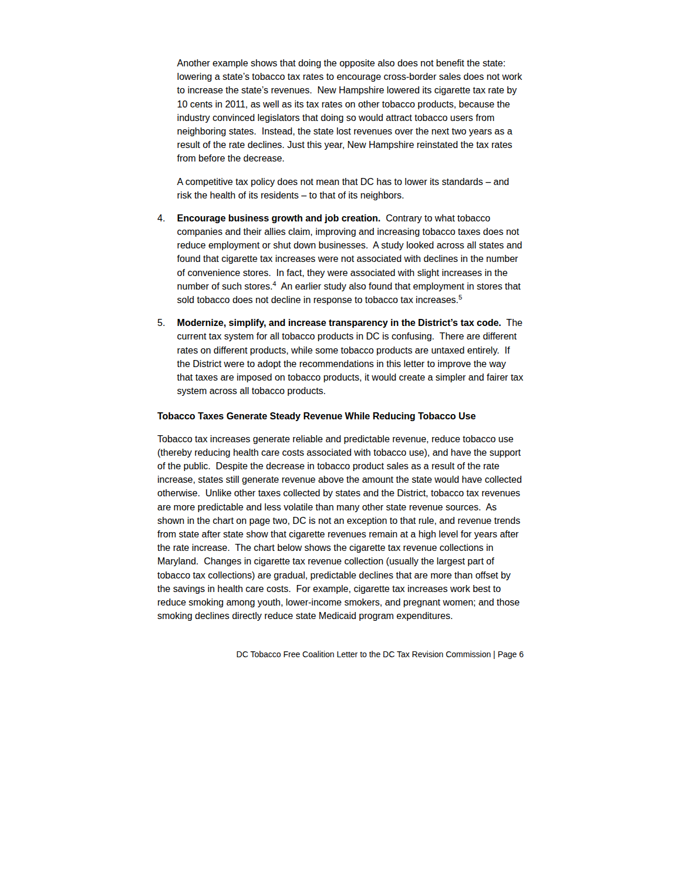Another example shows that doing the opposite also does not benefit the state: lowering a state’s tobacco tax rates to encourage cross-border sales does not work to increase the state’s revenues. New Hampshire lowered its cigarette tax rate by 10 cents in 2011, as well as its tax rates on other tobacco products, because the industry convinced legislators that doing so would attract tobacco users from neighboring states. Instead, the state lost revenues over the next two years as a result of the rate declines. Just this year, New Hampshire reinstated the tax rates from before the decrease.
A competitive tax policy does not mean that DC has to lower its standards – and risk the health of its residents – to that of its neighbors.
4. Encourage business growth and job creation. Contrary to what tobacco companies and their allies claim, improving and increasing tobacco taxes does not reduce employment or shut down businesses. A study looked across all states and found that cigarette tax increases were not associated with declines in the number of convenience stores. In fact, they were associated with slight increases in the number of such stores.4 An earlier study also found that employment in stores that sold tobacco does not decline in response to tobacco tax increases.5
5. Modernize, simplify, and increase transparency in the District’s tax code. The current tax system for all tobacco products in DC is confusing. There are different rates on different products, while some tobacco products are untaxed entirely. If the District were to adopt the recommendations in this letter to improve the way that taxes are imposed on tobacco products, it would create a simpler and fairer tax system across all tobacco products.
Tobacco Taxes Generate Steady Revenue While Reducing Tobacco Use
Tobacco tax increases generate reliable and predictable revenue, reduce tobacco use (thereby reducing health care costs associated with tobacco use), and have the support of the public. Despite the decrease in tobacco product sales as a result of the rate increase, states still generate revenue above the amount the state would have collected otherwise. Unlike other taxes collected by states and the District, tobacco tax revenues are more predictable and less volatile than many other state revenue sources. As shown in the chart on page two, DC is not an exception to that rule, and revenue trends from state after state show that cigarette revenues remain at a high level for years after the rate increase. The chart below shows the cigarette tax revenue collections in Maryland. Changes in cigarette tax revenue collection (usually the largest part of tobacco tax collections) are gradual, predictable declines that are more than offset by the savings in health care costs. For example, cigarette tax increases work best to reduce smoking among youth, lower-income smokers, and pregnant women; and those smoking declines directly reduce state Medicaid program expenditures.
DC Tobacco Free Coalition Letter to the DC Tax Revision Commission | Page 6